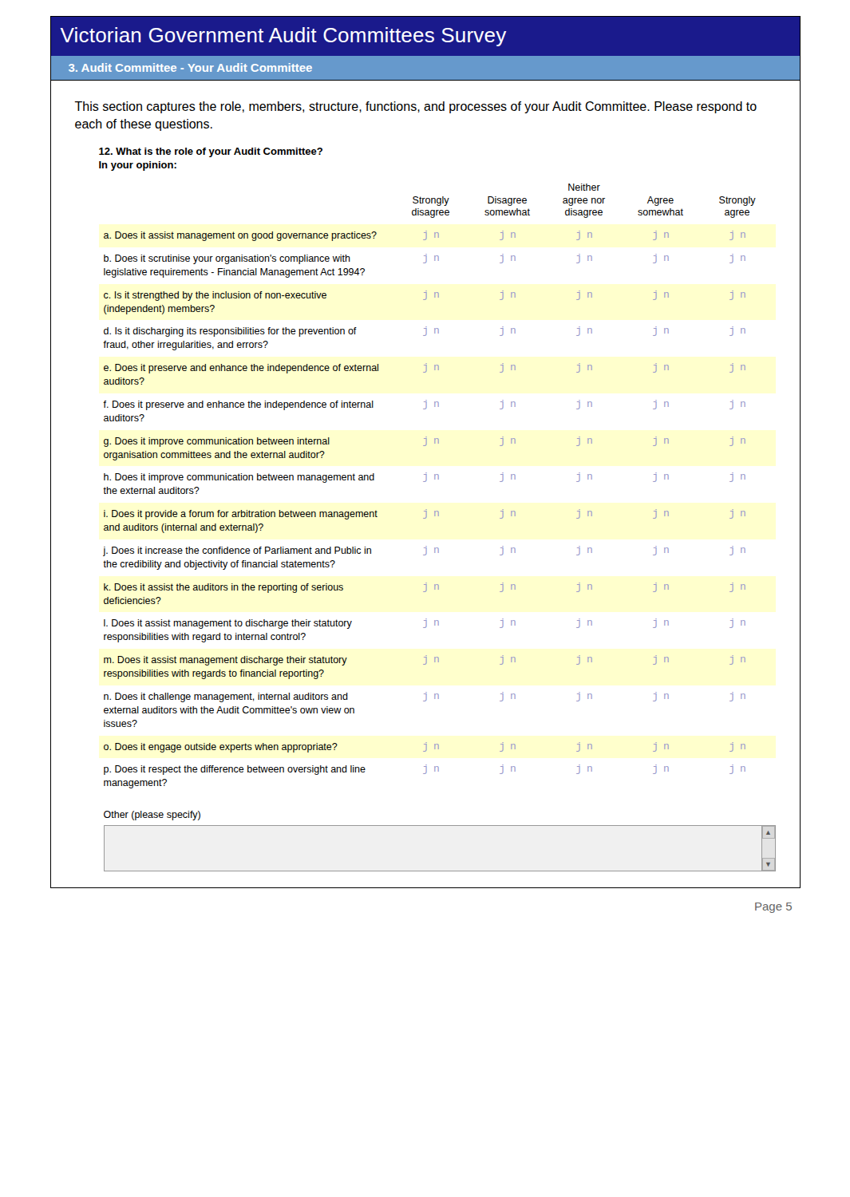Victorian Government Audit Committees Survey
3. Audit Committee - Your Audit Committee
This section captures the role, members, structure, functions, and processes of your Audit Committee. Please respond to each of these questions.
12. What is the role of your Audit Committee?
In your opinion:
| | Strongly disagree | Disagree somewhat | Neither agree nor disagree | Agree somewhat | Strongly agree |
| --- | --- | --- | --- | --- | --- |
| a. Does it assist management on good governance practices? | j n | j n | j n | j n | j n |
| b. Does it scrutinise your organisation's compliance with legislative requirements - Financial Management Act 1994? | j n | j n | j n | j n | j n |
| c. Is it strengthed by the inclusion of non-executive (independent) members? | j n | j n | j n | j n | j n |
| d. Is it discharging its responsibilities for the prevention of fraud, other irregularities, and errors? | j n | j n | j n | j n | j n |
| e. Does it preserve and enhance the independence of external auditors? | j n | j n | j n | j n | j n |
| f. Does it preserve and enhance the independence of internal auditors? | j n | j n | j n | j n | j n |
| g. Does it improve communication between internal organisation committees and the external auditor? | j n | j n | j n | j n | j n |
| h. Does it improve communication between management and the external auditors? | j n | j n | j n | j n | j n |
| i. Does it provide a forum for arbitration between management and auditors (internal and external)? | j n | j n | j n | j n | j n |
| j. Does it increase the confidence of Parliament and Public in the credibility and objectivity of financial statements? | j n | j n | j n | j n | j n |
| k. Does it assist the auditors in the reporting of serious deficiencies? | j n | j n | j n | j n | j n |
| l. Does it assist management to discharge their statutory responsibilities with regard to internal control? | j n | j n | j n | j n | j n |
| m. Does it assist management discharge their statutory responsibilities with regards to financial reporting? | j n | j n | j n | j n | j n |
| n. Does it challenge management, internal auditors and external auditors with the Audit Committee's own view on issues? | j n | j n | j n | j n | j n |
| o. Does it engage outside experts when appropriate? | j n | j n | j n | j n | j n |
| p. Does it respect the difference between oversight and line management? | j n | j n | j n | j n | j n |
Other (please specify)
▲
▼
Page 5